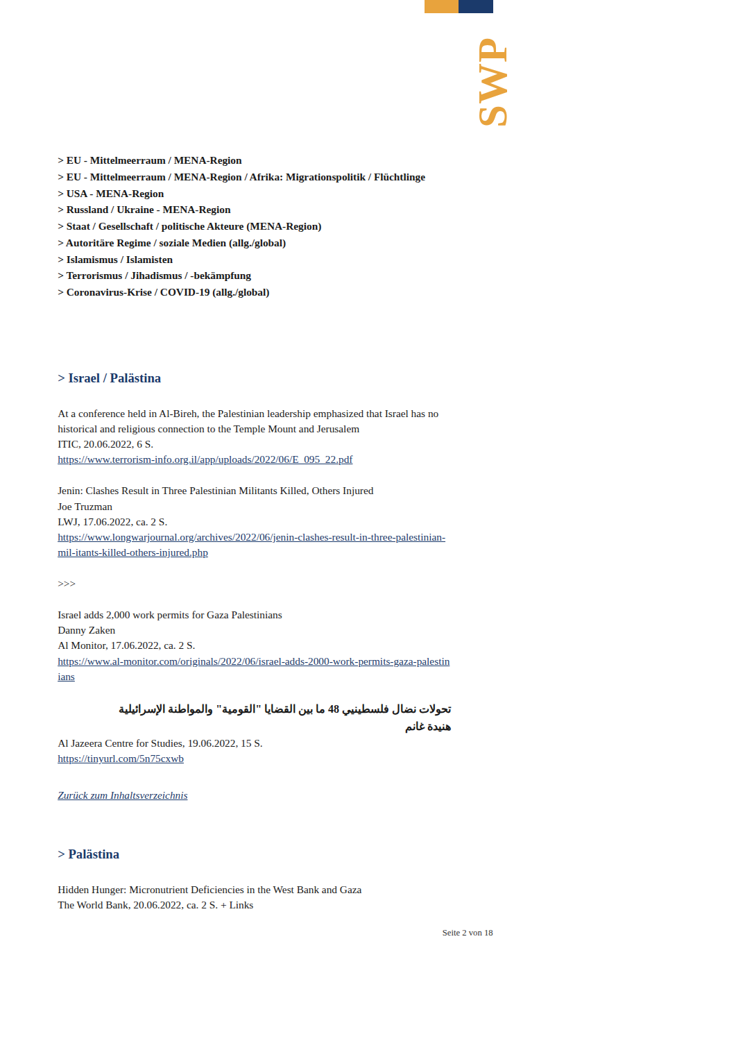SWP
> EU - Mittelmeerraum / MENA-Region
> EU - Mittelmeerraum / MENA-Region / Afrika: Migrationspolitik / Flüchtlinge
> USA - MENA-Region
> Russland / Ukraine - MENA-Region
> Staat / Gesellschaft / politische Akteure (MENA-Region)
> Autoritäre Regime / soziale Medien (allg./global)
> Islamismus / Islamisten
> Terrorismus / Jihadismus / -bekämpfung
> Coronavirus-Krise / COVID-19 (allg./global)
> Israel / Palästina
At a conference held in Al-Bireh, the Palestinian leadership emphasized that Israel has no historical and religious connection to the Temple Mount and Jerusalem
ITIC, 20.06.2022, 6 S.
https://www.terrorism-info.org.il/app/uploads/2022/06/E_095_22.pdf
Jenin: Clashes Result in Three Palestinian Militants Killed, Others Injured
Joe Truzman
LWJ, 17.06.2022, ca. 2 S.
https://www.longwarjournal.org/archives/2022/06/jenin-clashes-result-in-three-palestinian-mil-itants-killed-others-injured.php
>>>
Israel adds 2,000 work permits for Gaza Palestinians
Danny Zaken
Al Monitor, 17.06.2022, ca. 2 S.
https://www.al-monitor.com/originals/2022/06/israel-adds-2000-work-permits-gaza-palestinians
تحولات نضال فلسطينيي 48 ما بين القضايا "القومية" والمواطنة الإسرائيلية
هنيدة غانم
Al Jazeera Centre for Studies, 19.06.2022, 15 S.
https://tinyurl.com/5n75cxwb
Zurück zum Inhaltsverzeichnis
> Palästina
Hidden Hunger: Micronutrient Deficiencies in the West Bank and Gaza
The World Bank, 20.06.2022, ca. 2 S. + Links
Seite 2 von 18